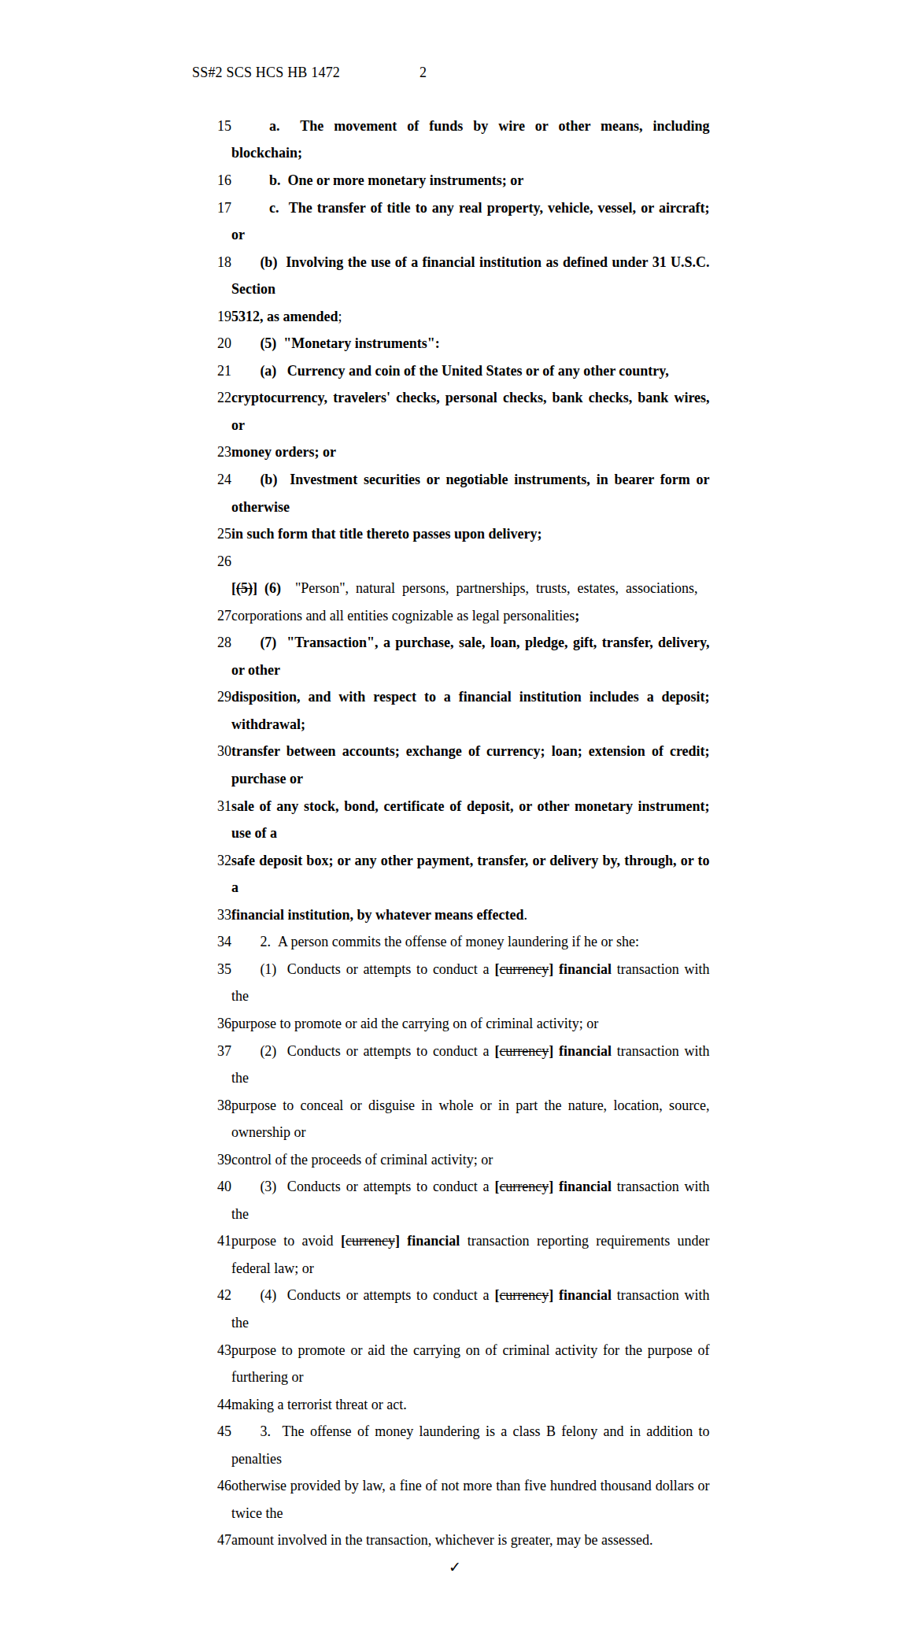SS#2 SCS HCS HB 1472 2
| 15 | a. The movement of funds by wire or other means, including blockchain; |
| 16 | b. One or more monetary instruments; or |
| 17 | c. The transfer of title to any real property, vehicle, vessel, or aircraft; or |
| 18 | (b) Involving the use of a financial institution as defined under 31 U.S.C. Section |
| 19 | 5312, as amended ; |
| 20 | (5) "Monetary instruments": |
| 21 | (a) Currency and coin of the United States or of any other country, |
| 22 | cryptocurrency, travelers' checks, personal checks, bank checks, bank wires, or |
| 23 | money orders; or |
| 24 | (b) Investment securities or negotiable instruments, in bearer form or otherwise |
| 25 | in such form that title thereto passes upon delivery; |
| 26 | [ (5) ] (6) "Person", natural persons, partnerships, trusts, estates, associations, |
| 27 | corporations and all entities cognizable as legal personalities ; |
| 28 | (7) "Transaction", a purchase, sale, loan, pledge, gift, transfer, delivery, or other |
| 29 | disposition, and with respect to a financial institution includes a deposit; withdrawal; |
| 30 | transfer between accounts; exchange of currency; loan; extension of credit; purchase or |
| 31 | sale of any stock, bond, certificate of deposit, or other monetary instrument; use of a |
| 32 | safe deposit box; or any other payment, transfer, or delivery by, through, or to a |
| 33 | financial institution, by whatever means effected . |
| 34 | 2. A person commits the offense of money laundering if he or she: |
| 35 | (1) Conducts or attempts to conduct a [ currency ] financial transaction with the |
| 36 | purpose to promote or aid the carrying on of criminal activity; or |
| 37 | (2) Conducts or attempts to conduct a [ currency ] financial transaction with the |
| 38 | purpose to conceal or disguise in whole or in part the nature, location, source, ownership or |
| 39 | control of the proceeds of criminal activity; or |
| 40 | (3) Conducts or attempts to conduct a [ currency ] financial transaction with the |
| 41 | purpose to avoid [ currency ] financial transaction reporting requirements under federal law; or |
| 42 | (4) Conducts or attempts to conduct a [ currency ] financial transaction with the |
| 43 | purpose to promote or aid the carrying on of criminal activity for the purpose of furthering or |
| 44 | making a terrorist threat or act. |
| 45 | 3. The offense of money laundering is a class B felony and in addition to penalties |
| 46 | otherwise provided by law, a fine of not more than five hundred thousand dollars or twice the |
| 47 | amount involved in the transaction, whichever is greater, may be assessed. |
✓